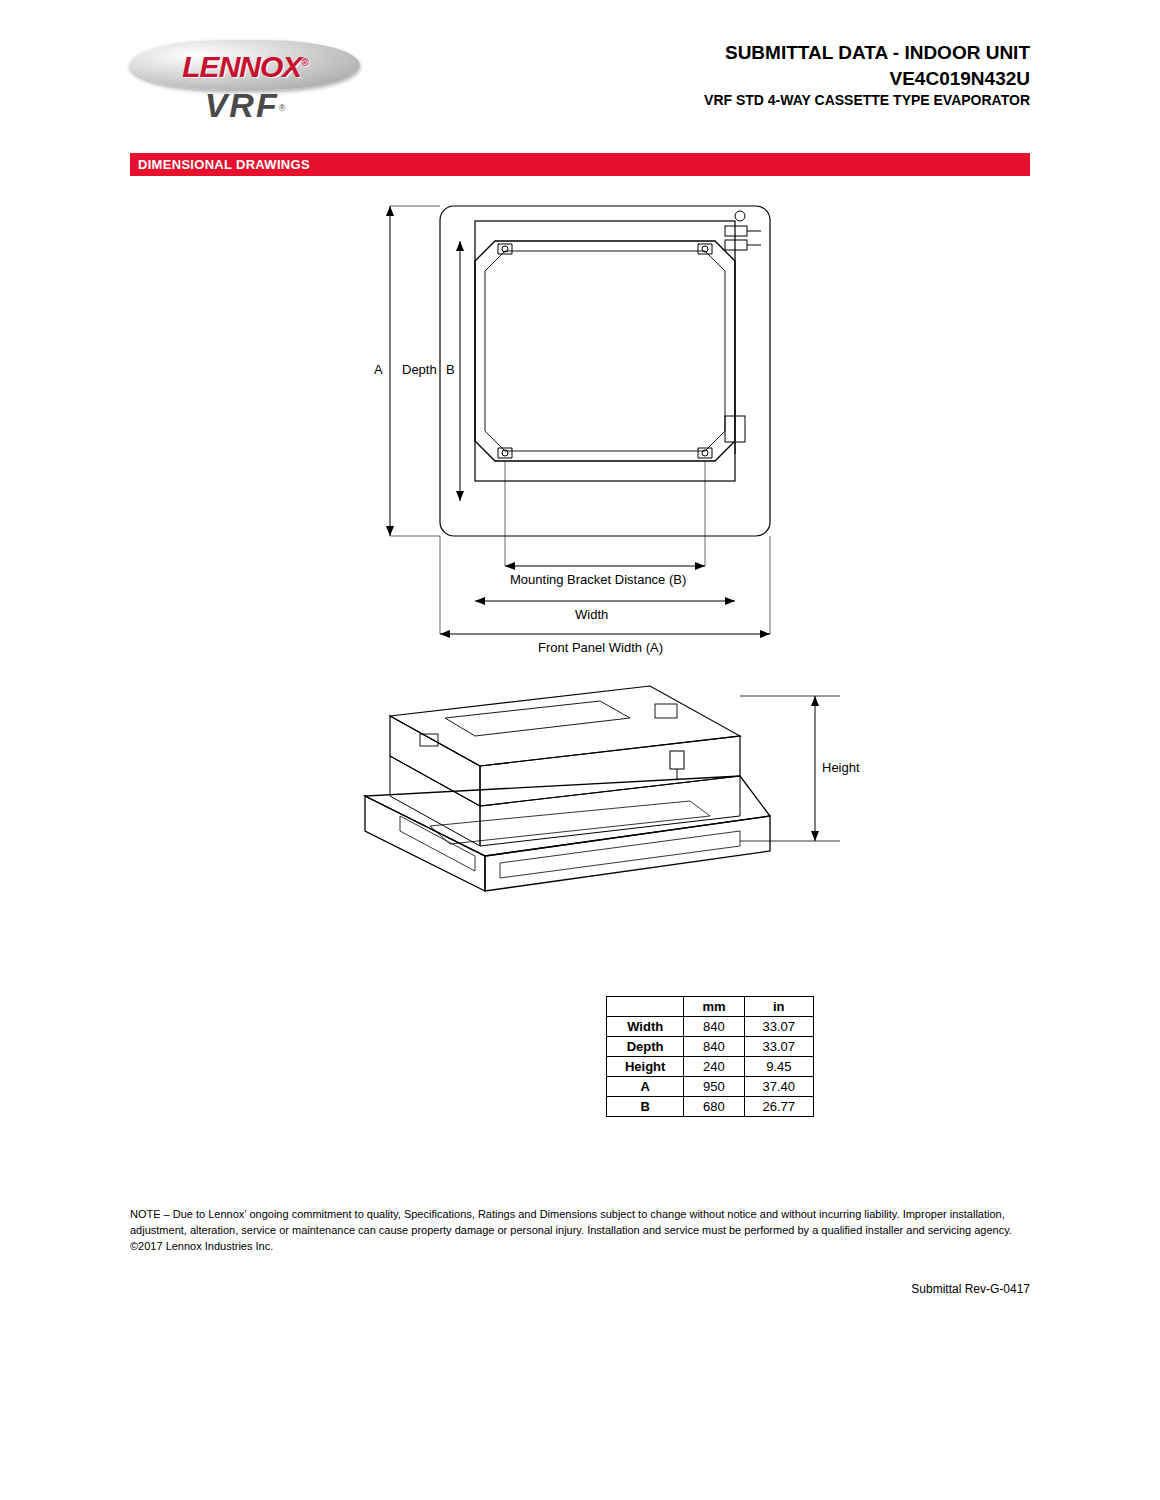LENNOX®
VRF®
SUBMITTAL DATA - INDOOR UNIT
VE4C019N432U
VRF STD 4-WAY CASSETTE TYPE EVAPORATOR
DIMENSIONAL DRAWINGS
A Depth B Mounting Bracket Distance (B) Width Front Panel Width (A) Height
| | mm | in |
| --- | --- | --- |
| Width | 840 | 33.07 |
| Depth | 840 | 33.07 |
| Height | 240 | 9.45 |
| A | 950 | 37.40 |
| B | 680 | 26.77 |
NOTE – Due to Lennox’ ongoing commitment to quality, Specifications, Ratings and Dimensions subject to change without notice and without incurring liability. Improper installation, adjustment, alteration, service or maintenance can cause property damage or personal injury. Installation and service must be performed by a qualified installer and servicing agency. ©2017 Lennox Industries Inc.
Submittal Rev-G-0417